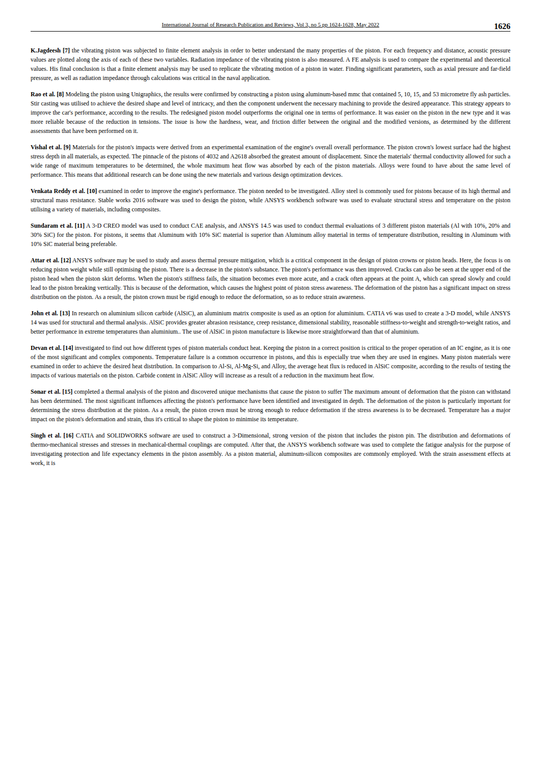International Journal of Research Publication and Reviews, Vol 3, no 5 pp 1624-1628, May 2022
1626
K.Jagdeesh [7] the vibrating piston was subjected to finite element analysis in order to better understand the many properties of the piston. For each frequency and distance, acoustic pressure values are plotted along the axis of each of these two variables. Radiation impedance of the vibrating piston is also measured. A FE analysis is used to compare the experimental and theoretical values. His final conclusion is that a finite element analysis may be used to replicate the vibrating motion of a piston in water. Finding significant parameters, such as axial pressure and far-field pressure, as well as radiation impedance through calculations was critical in the naval application.
Rao et al. [8] Modeling the piston using Unigraphics, the results were confirmed by constructing a piston using aluminum-based mmc that contained 5, 10, 15, and 53 micrometre fly ash particles. Stir casting was utilised to achieve the desired shape and level of intricacy, and then the component underwent the necessary machining to provide the desired appearance. This strategy appears to improve the car's performance, according to the results. The redesigned piston model outperforms the original one in terms of performance. It was easier on the piston in the new type and it was more reliable because of the reduction in tensions. The issue is how the hardness, wear, and friction differ between the original and the modified versions, as determined by the different assessments that have been performed on it.
Vishal et al. [9] Materials for the piston's impacts were derived from an experimental examination of the engine's overall overall performance. The piston crown's lowest surface had the highest stress depth in all materials, as expected. The pinnacle of the pistons of 4032 and A2618 absorbed the greatest amount of displacement. Since the materials' thermal conductivity allowed for such a wide range of maximum temperatures to be determined, the whole maximum heat flow was absorbed by each of the piston materials. Alloys were found to have about the same level of performance. This means that additional research can be done using the new materials and various design optimization devices.
Venkata Reddy et al. [10] examined in order to improve the engine's performance. The piston needed to be investigated. Alloy steel is commonly used for pistons because of its high thermal and structural mass resistance. Stable works 2016 software was used to design the piston, while ANSYS workbench software was used to evaluate structural stress and temperature on the piston utilising a variety of materials, including composites.
Sundaram et al. [11] A 3-D CREO model was used to conduct CAE analysis, and ANSYS 14.5 was used to conduct thermal evaluations of 3 different piston materials (Al with 10%, 20% and 30% SiC) for the piston. For pistons, it seems that Aluminum with 10% SiC material is superior than Aluminum alloy material in terms of temperature distribution, resulting in Aluminum with 10% SiC material being preferable.
Attar et al. [12] ANSYS software may be used to study and assess thermal pressure mitigation, which is a critical component in the design of piston crowns or piston heads. Here, the focus is on reducing piston weight while still optimising the piston. There is a decrease in the piston's substance. The piston's performance was then improved. Cracks can also be seen at the upper end of the piston head when the piston skirt deforms. When the piston's stiffness fails, the situation becomes even more acute, and a crack often appears at the point A, which can spread slowly and could lead to the piston breaking vertically. This is because of the deformation, which causes the highest point of piston stress awareness. The deformation of the piston has a significant impact on stress distribution on the piston. As a result, the piston crown must be rigid enough to reduce the deformation, so as to reduce strain awareness.
John et al. [13] In research on aluminium silicon carbide (AlSiC), an aluminium matrix composite is used as an option for aluminium. CATIA v6 was used to create a 3-D model, while ANSYS 14 was used for structural and thermal analysis. AlSiC provides greater abrasion resistance, creep resistance, dimensional stability, reasonable stiffness-to-weight and strength-to-weight ratios, and better performance in extreme temperatures than aluminium.. The use of AlSiC in piston manufacture is likewise more straightforward than that of aluminium.
Devan et al. [14] investigated to find out how different types of piston materials conduct heat. Keeping the piston in a correct position is critical to the proper operation of an IC engine, as it is one of the most significant and complex components. Temperature failure is a common occurrence in pistons, and this is especially true when they are used in engines. Many piston materials were examined in order to achieve the desired heat distribution. In comparison to Al-Si, Al-Mg-Si, and Alloy, the average heat flux is reduced in AlSiC composite, according to the results of testing the impacts of various materials on the piston. Carbide content in AlSiC Alloy will increase as a result of a reduction in the maximum heat flow.
Sonar et al. [15] completed a thermal analysis of the piston and discovered unique mechanisms that cause the piston to suffer The maximum amount of deformation that the piston can withstand has been determined. The most significant influences affecting the piston's performance have been identified and investigated in depth. The deformation of the piston is particularly important for determining the stress distribution at the piston. As a result, the piston crown must be strong enough to reduce deformation if the stress awareness is to be decreased. Temperature has a major impact on the piston's deformation and strain, thus it's critical to shape the piston to minimise its temperature.
Singh et al. [16] CATIA and SOLIDWORKS software are used to construct a 3-Dimensional, strong version of the piston that includes the piston pin. The distribution and deformations of thermo-mechanical stresses and stresses in mechanical-thermal couplings are computed. After that, the ANSYS workbench software was used to complete the fatigue analysis for the purpose of investigating protection and life expectancy elements in the piston assembly. As a piston material, aluminum-silicon composites are commonly employed. With the strain assessment effects at work, it is